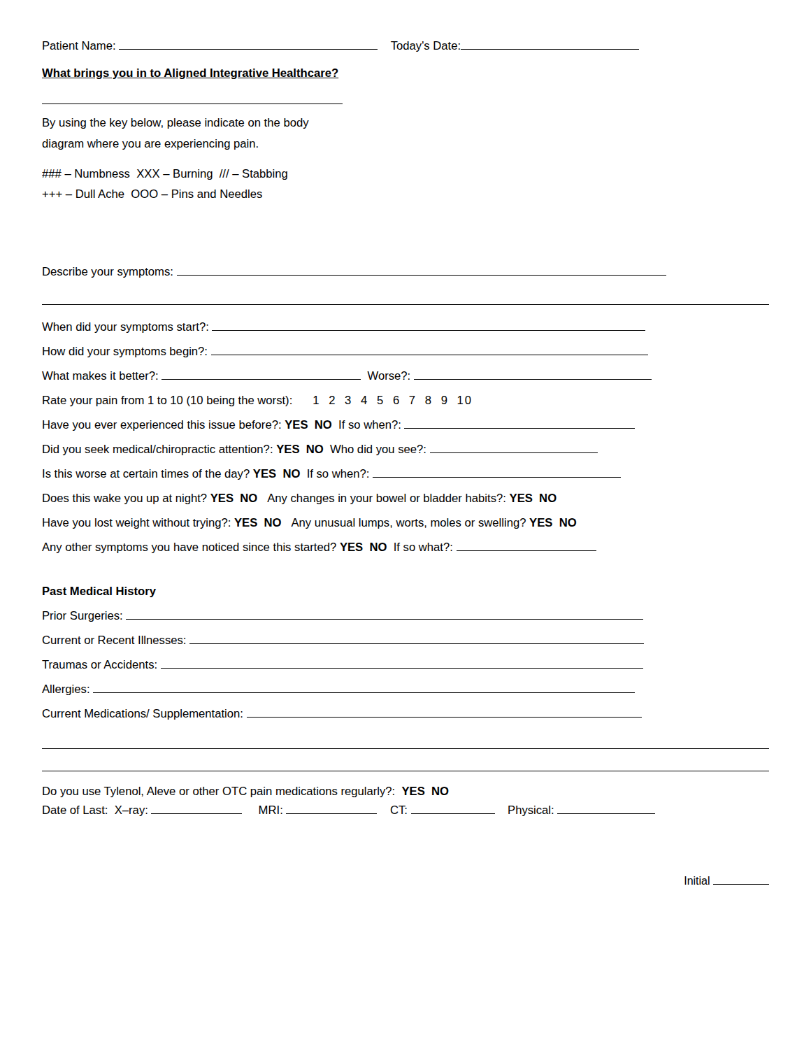Patient Name: Today's Date:
What brings you in to Aligned Integrative Healthcare?
By using the key below, please indicate on the body diagram where you are experiencing pain.
### – Numbness XXX – Burning /// – Stabbing
+++ – Dull Ache OOO – Pins and Needles
Describe your symptoms:
When did your symptoms start?:
How did your symptoms begin?:
What makes it better?: Worse?:
Rate your pain from 1 to 10 (10 being the worst): 12345678910
Have you ever experienced this issue before?: YES NO If so when?:
Did you seek medical/chiropractic attention?: YES NO Who did you see?:
Is this worse at certain times of the day? YES NO If so when?:
Does this wake you up at night? YES NO Any changes in your bowel or bladder habits?: YES NO
Have you lost weight without trying?: YES NO Any unusual lumps, worts, moles or swelling? YES NO
Any other symptoms you have noticed since this started? YES NO If so what?:
Past Medical History
Prior Surgeries:
Current or Recent Illnesses:
Traumas or Accidents:
Allergies:
Current Medications/ Supplementation:
Do you use Tylenol, Aleve or other OTC pain medications regularly?: YES NO
Date of Last: X–ray: MRI: CT: Physical:
Initial